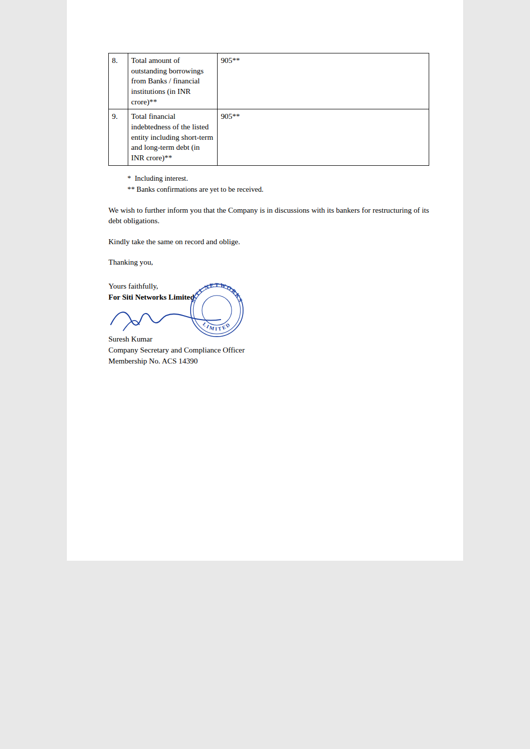| 8. | Total amount of outstanding borrowings from Banks / financial institutions (in INR crore)** | 905** |
| 9. | Total financial indebtedness of the listed entity including short-term and long-term debt (in INR crore)** | 905** |
* Including interest.
** Banks confirmations are yet to be received.
We wish to further inform you that the Company is in discussions with its bankers for restructuring of its debt obligations.
Kindly take the same on record and oblige.
Thanking you,
SITI NETWORKS LIMITED Yours faithfully,
For Siti Networks Limited
Suresh Kumar
Company Secretary and Compliance Officer
Membership No. ACS 14390